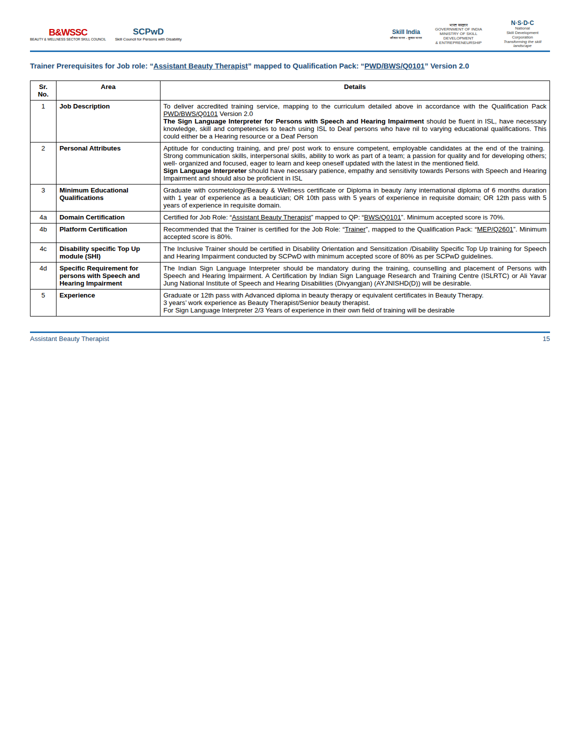B&WSSC
BEAUTY & WELLNESS SECTOR SKILL COUNCIL
SCPwD
Skill Council for Persons with Disability
Skill India
कौशल भारत - कुशल भारत
भारत सरकार
GOVERNMENT OF INDIA
MINISTRY OF SKILL DEVELOPMENT
& ENTREPRENEURSHIP
N·S·D·C National
Skill Development
Corporation
Transforming the skill landscape
Trainer Prerequisites for Job role: “Assistant Beauty Therapist” mapped to Qualification Pack: “PWD/BWS/Q0101” Version 2.0
| Sr. No. | Area | Details |
| --- | --- | --- |
| 1 | Job Description | To deliver accredited training service, mapping to the curriculum detailed above in accordance with the Qualification Pack PWD/BWS/Q0101 Version 2.0 The Sign Language Interpreter for Persons with Speech and Hearing Impairment should be fluent in ISL, have necessary knowledge, skill and competencies to teach using ISL to Deaf persons who have nil to varying educational qualifications. This could either be a Hearing resource or a Deaf Person |
| 2 | Personal Attributes | Aptitude for conducting training, and pre/ post work to ensure competent, employable candidates at the end of the training. Strong communication skills, interpersonal skills, ability to work as part of a team; a passion for quality and for developing others; well- organized and focused, eager to learn and keep oneself updated with the latest in the mentioned field. Sign Language Interpreter should have necessary patience, empathy and sensitivity towards Persons with Speech and Hearing Impairment and should also be proficient in ISL |
| 3 | Minimum Educational Qualifications | Graduate with cosmetology/Beauty & Wellness certificate or Diploma in beauty /any international diploma of 6 months duration with 1 year of experience as a beautician; OR 10th pass with 5 years of experience in requisite domain; OR 12th pass with 5 years of experience in requisite domain. |
| 4a | Domain Certification | Certified for Job Role: “ Assistant Beauty Therapist ” mapped to QP: “ BWS/Q0101 ”. Minimum accepted score is 70%. |
| 4b | Platform Certification | Recommended that the Trainer is certified for the Job Role: “ Trainer ”, mapped to the Qualification Pack: “ MEP/Q2601 ”. Minimum accepted score is 80%. |
| 4c | Disability specific Top Up module (SHI) | The Inclusive Trainer should be certified in Disability Orientation and Sensitization /Disability Specific Top Up training for Speech and Hearing Impairment conducted by SCPwD with minimum accepted score of 80% as per SCPwD guidelines. |
| 4d | Specific Requirement for persons with Speech and Hearing Impairment | The Indian Sign Language Interpreter should be mandatory during the training, counselling and placement of Persons with Speech and Hearing Impairment. A Certification by Indian Sign Language Research and Training Centre (ISLRTC) or Ali Yavar Jung National Institute of Speech and Hearing Disabilities (Divyangjan) (AYJNISHD(D)) will be desirable. |
| 5 | Experience | Graduate or 12th pass with Advanced diploma in beauty therapy or equivalent certificates in Beauty Therapy. 3 years’ work experience as Beauty Therapist/Senior beauty therapist. For Sign Language Interpreter 2/3 Years of experience in their own field of training will be desirable |
Assistant Beauty Therapist 15